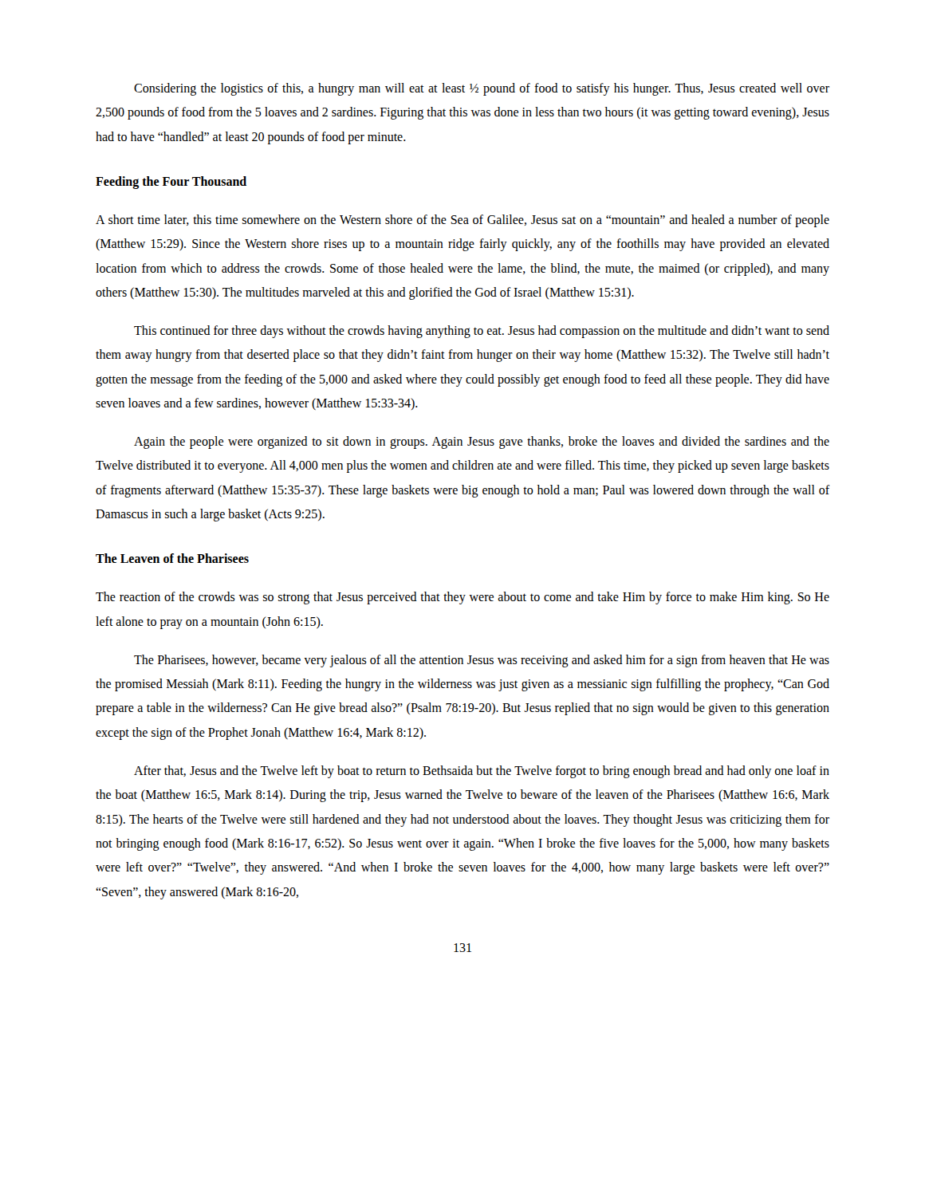Considering the logistics of this, a hungry man will eat at least ½ pound of food to satisfy his hunger. Thus, Jesus created well over 2,500 pounds of food from the 5 loaves and 2 sardines. Figuring that this was done in less than two hours (it was getting toward evening), Jesus had to have “handled” at least 20 pounds of food per minute.
Feeding the Four Thousand
A short time later, this time somewhere on the Western shore of the Sea of Galilee, Jesus sat on a “mountain” and healed a number of people (Matthew 15:29). Since the Western shore rises up to a mountain ridge fairly quickly, any of the foothills may have provided an elevated location from which to address the crowds. Some of those healed were the lame, the blind, the mute, the maimed (or crippled), and many others (Matthew 15:30). The multitudes marveled at this and glorified the God of Israel (Matthew 15:31).
This continued for three days without the crowds having anything to eat. Jesus had compassion on the multitude and didn’t want to send them away hungry from that deserted place so that they didn’t faint from hunger on their way home (Matthew 15:32). The Twelve still hadn’t gotten the message from the feeding of the 5,000 and asked where they could possibly get enough food to feed all these people. They did have seven loaves and a few sardines, however (Matthew 15:33-34).
Again the people were organized to sit down in groups. Again Jesus gave thanks, broke the loaves and divided the sardines and the Twelve distributed it to everyone. All 4,000 men plus the women and children ate and were filled. This time, they picked up seven large baskets of fragments afterward (Matthew 15:35-37). These large baskets were big enough to hold a man; Paul was lowered down through the wall of Damascus in such a large basket (Acts 9:25).
The Leaven of the Pharisees
The reaction of the crowds was so strong that Jesus perceived that they were about to come and take Him by force to make Him king. So He left alone to pray on a mountain (John 6:15).
The Pharisees, however, became very jealous of all the attention Jesus was receiving and asked him for a sign from heaven that He was the promised Messiah (Mark 8:11). Feeding the hungry in the wilderness was just given as a messianic sign fulfilling the prophecy, “Can God prepare a table in the wilderness? Can He give bread also?” (Psalm 78:19-20). But Jesus replied that no sign would be given to this generation except the sign of the Prophet Jonah (Matthew 16:4, Mark 8:12).
After that, Jesus and the Twelve left by boat to return to Bethsaida but the Twelve forgot to bring enough bread and had only one loaf in the boat (Matthew 16:5, Mark 8:14). During the trip, Jesus warned the Twelve to beware of the leaven of the Pharisees (Matthew 16:6, Mark 8:15). The hearts of the Twelve were still hardened and they had not understood about the loaves. They thought Jesus was criticizing them for not bringing enough food (Mark 8:16-17, 6:52). So Jesus went over it again. “When I broke the five loaves for the 5,000, how many baskets were left over?” “Twelve”, they answered. “And when I broke the seven loaves for the 4,000, how many large baskets were left over?” “Seven”, they answered (Mark 8:16-20,
131